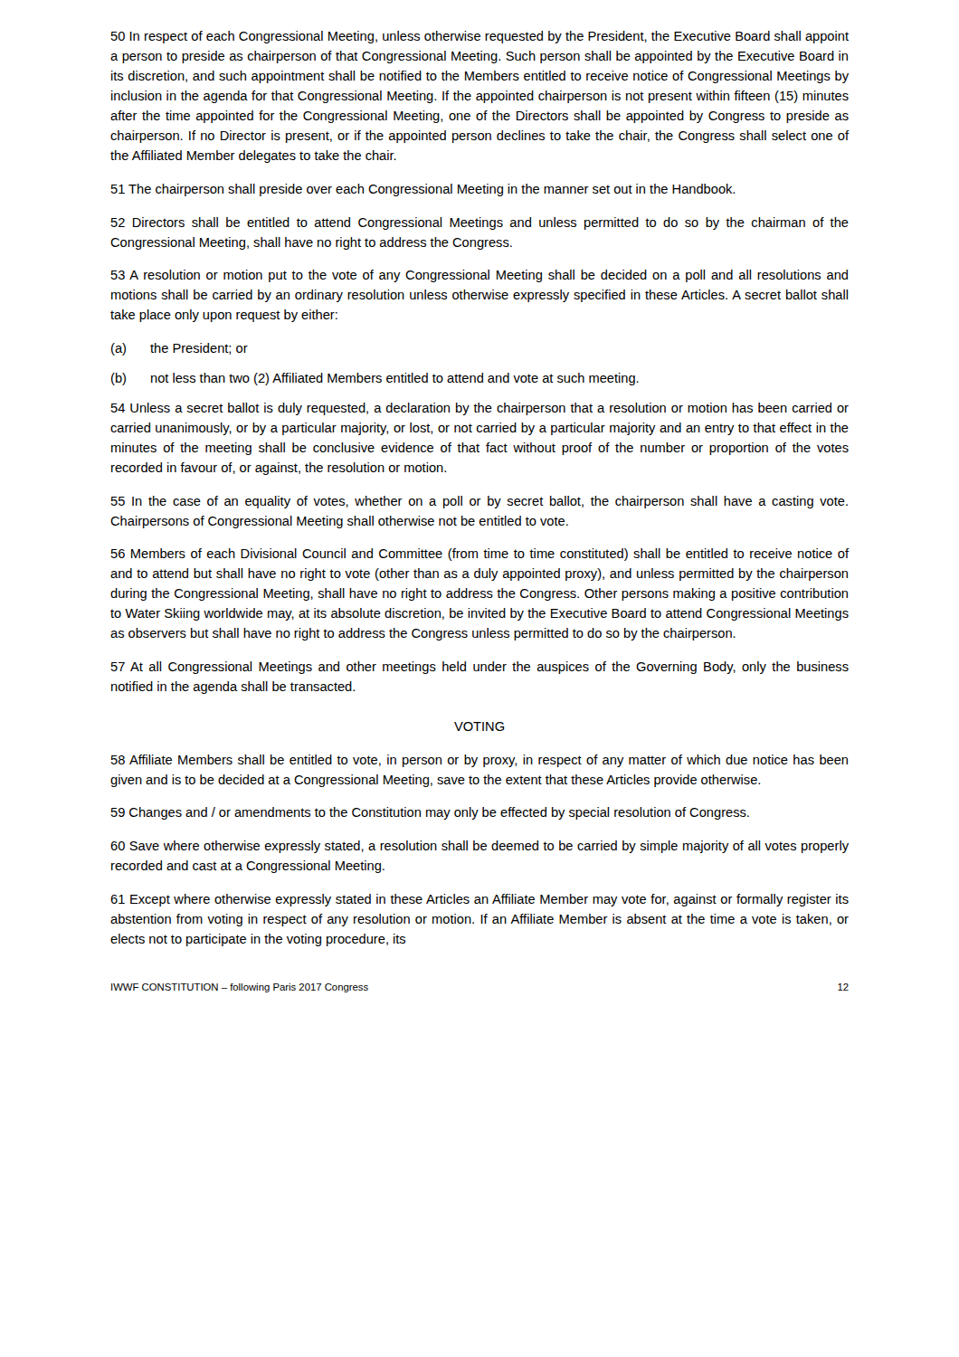50 In respect of each Congressional Meeting, unless otherwise requested by the President, the Executive Board shall appoint a person to preside as chairperson of that Congressional Meeting. Such person shall be appointed by the Executive Board in its discretion, and such appointment shall be notified to the Members entitled to receive notice of Congressional Meetings by inclusion in the agenda for that Congressional Meeting. If the appointed chairperson is not present within fifteen (15) minutes after the time appointed for the Congressional Meeting, one of the Directors shall be appointed by Congress to preside as chairperson. If no Director is present, or if the appointed person declines to take the chair, the Congress shall select one of the Affiliated Member delegates to take the chair.
51 The chairperson shall preside over each Congressional Meeting in the manner set out in the Handbook.
52 Directors shall be entitled to attend Congressional Meetings and unless permitted to do so by the chairman of the Congressional Meeting, shall have no right to address the Congress.
53 A resolution or motion put to the vote of any Congressional Meeting shall be decided on a poll and all resolutions and motions shall be carried by an ordinary resolution unless otherwise expressly specified in these Articles. A secret ballot shall take place only upon request by either:
(a)
the President; or
(b)
not less than two (2) Affiliated Members entitled to attend and vote at such meeting.
54 Unless a secret ballot is duly requested, a declaration by the chairperson that a resolution or motion has been carried or carried unanimously, or by a particular majority, or lost, or not carried by a particular majority and an entry to that effect in the minutes of the meeting shall be conclusive evidence of that fact without proof of the number or proportion of the votes recorded in favour of, or against, the resolution or motion.
55 In the case of an equality of votes, whether on a poll or by secret ballot, the chairperson shall have a casting vote. Chairpersons of Congressional Meeting shall otherwise not be entitled to vote.
56 Members of each Divisional Council and Committee (from time to time constituted) shall be entitled to receive notice of and to attend but shall have no right to vote (other than as a duly appointed proxy), and unless permitted by the chairperson during the Congressional Meeting, shall have no right to address the Congress. Other persons making a positive contribution to Water Skiing worldwide may, at its absolute discretion, be invited by the Executive Board to attend Congressional Meetings as observers but shall have no right to address the Congress unless permitted to do so by the chairperson.
57 At all Congressional Meetings and other meetings held under the auspices of the Governing Body, only the business notified in the agenda shall be transacted.
VOTING
58 Affiliate Members shall be entitled to vote, in person or by proxy, in respect of any matter of which due notice has been given and is to be decided at a Congressional Meeting, save to the extent that these Articles provide otherwise.
59 Changes and / or amendments to the Constitution may only be effected by special resolution of Congress.
60 Save where otherwise expressly stated, a resolution shall be deemed to be carried by simple majority of all votes properly recorded and cast at a Congressional Meeting.
61 Except where otherwise expressly stated in these Articles an Affiliate Member may vote for, against or formally register its abstention from voting in respect of any resolution or motion. If an Affiliate Member is absent at the time a vote is taken, or elects not to participate in the voting procedure, its
IWWF CONSTITUTION – following Paris 2017 Congress 12